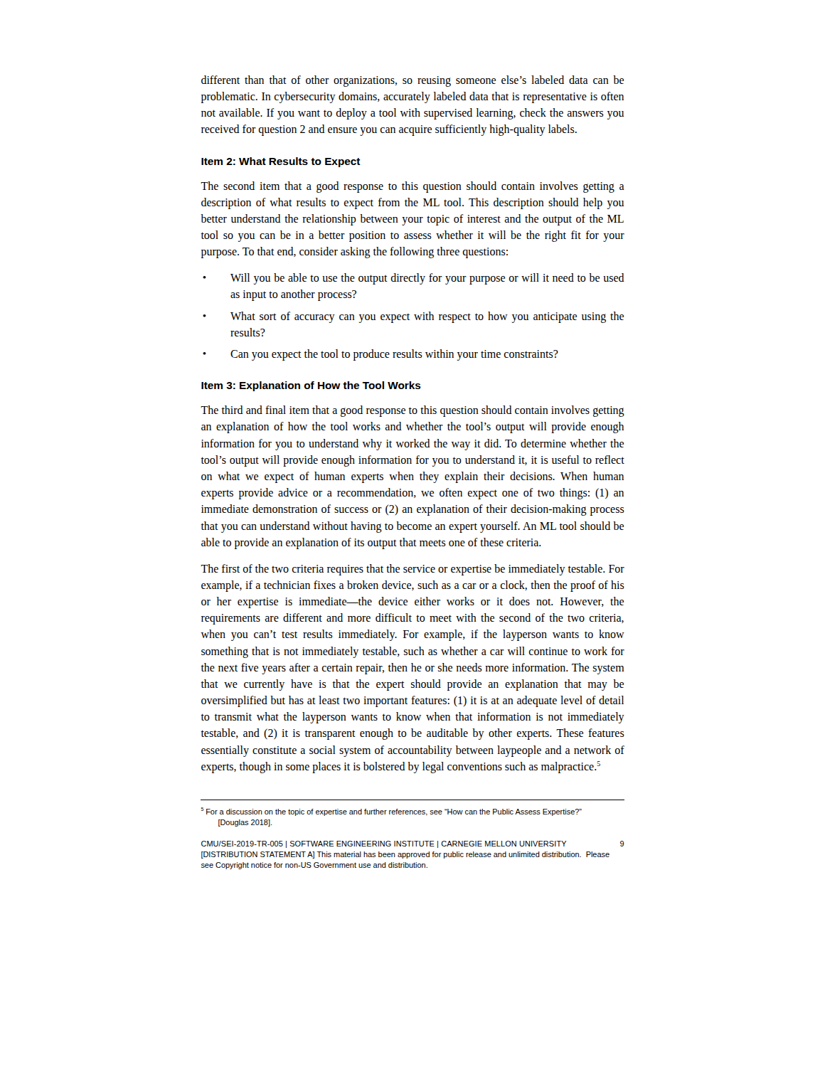different than that of other organizations, so reusing someone else’s labeled data can be problematic. In cybersecurity domains, accurately labeled data that is representative is often not available. If you want to deploy a tool with supervised learning, check the answers you received for question 2 and ensure you can acquire sufficiently high-quality labels.
Item 2: What Results to Expect
The second item that a good response to this question should contain involves getting a description of what results to expect from the ML tool. This description should help you better understand the relationship between your topic of interest and the output of the ML tool so you can be in a better position to assess whether it will be the right fit for your purpose. To that end, consider asking the following three questions:
Will you be able to use the output directly for your purpose or will it need to be used as input to another process?
What sort of accuracy can you expect with respect to how you anticipate using the results?
Can you expect the tool to produce results within your time constraints?
Item 3: Explanation of How the Tool Works
The third and final item that a good response to this question should contain involves getting an explanation of how the tool works and whether the tool’s output will provide enough information for you to understand why it worked the way it did. To determine whether the tool’s output will provide enough information for you to understand it, it is useful to reflect on what we expect of human experts when they explain their decisions. When human experts provide advice or a recommendation, we often expect one of two things: (1) an immediate demonstration of success or (2) an explanation of their decision-making process that you can understand without having to become an expert yourself. An ML tool should be able to provide an explanation of its output that meets one of these criteria.
The first of the two criteria requires that the service or expertise be immediately testable. For example, if a technician fixes a broken device, such as a car or a clock, then the proof of his or her expertise is immediate—the device either works or it does not. However, the requirements are different and more difficult to meet with the second of the two criteria, when you can’t test results immediately. For example, if the layperson wants to know something that is not immediately testable, such as whether a car will continue to work for the next five years after a certain repair, then he or she needs more information. The system that we currently have is that the expert should provide an explanation that may be oversimplified but has at least two important features: (1) it is at an adequate level of detail to transmit what the layperson wants to know when that information is not immediately testable, and (2) it is transparent enough to be auditable by other experts. These features essentially constitute a social system of accountability between laypeople and a network of experts, though in some places it is bolstered by legal conventions such as malpractice.5
5 For a discussion on the topic of expertise and further references, see “How can the Public Assess Expertise?”[Douglas 2018].
CMU/SEI-2019-TR-005 | SOFTWARE ENGINEERING INSTITUTE | CARNEGIE MELLON UNIVERSITY 9
[DISTRIBUTION STATEMENT A] This material has been approved for public release and unlimited distribution. Please see Copyright notice for non-US Government use and distribution.